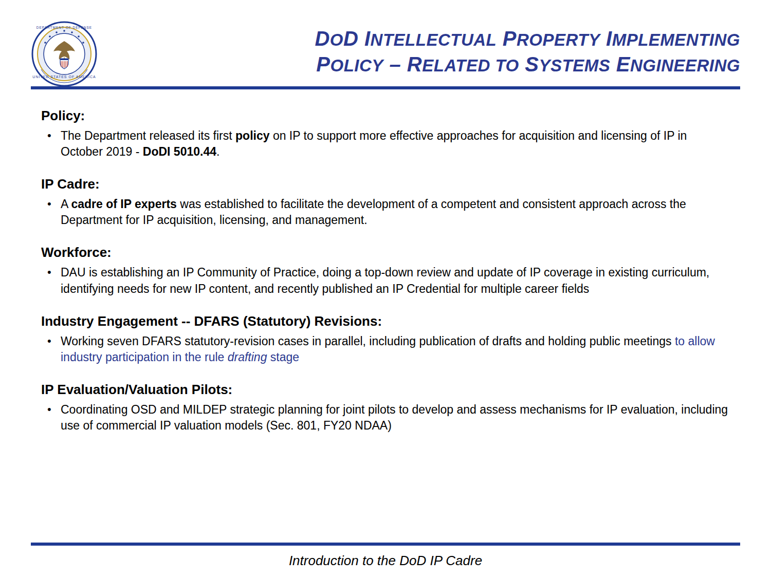UNITED STATES OF AMERICA DEPARTMENT OF DEFENSE
DOD INTELLECTUAL PROPERTY IMPLEMENTING
POLICY – RELATED TO SYSTEMS ENGINEERING
Policy:
The Department released its first policy on IP to support more effective approaches for acquisition and licensing of IP in October 2019 - DoDI 5010.44.
IP Cadre:
A cadre of IP experts was established to facilitate the development of a competent and consistent approach across the Department for IP acquisition, licensing, and management.
Workforce:
DAU is establishing an IP Community of Practice, doing a top-down review and update of IP coverage in existing curriculum, identifying needs for new IP content, and recently published an IP Credential for multiple career fields
Industry Engagement -- DFARS (Statutory) Revisions:
Working seven DFARS statutory-revision cases in parallel, including publication of drafts and holding public meetings to allow industry participation in the rule drafting stage
IP Evaluation/Valuation Pilots:
Coordinating OSD and MILDEP strategic planning for joint pilots to develop and assess mechanisms for IP evaluation, including use of commercial IP valuation models (Sec. 801, FY20 NDAA)
Introduction to the DoD IP Cadre